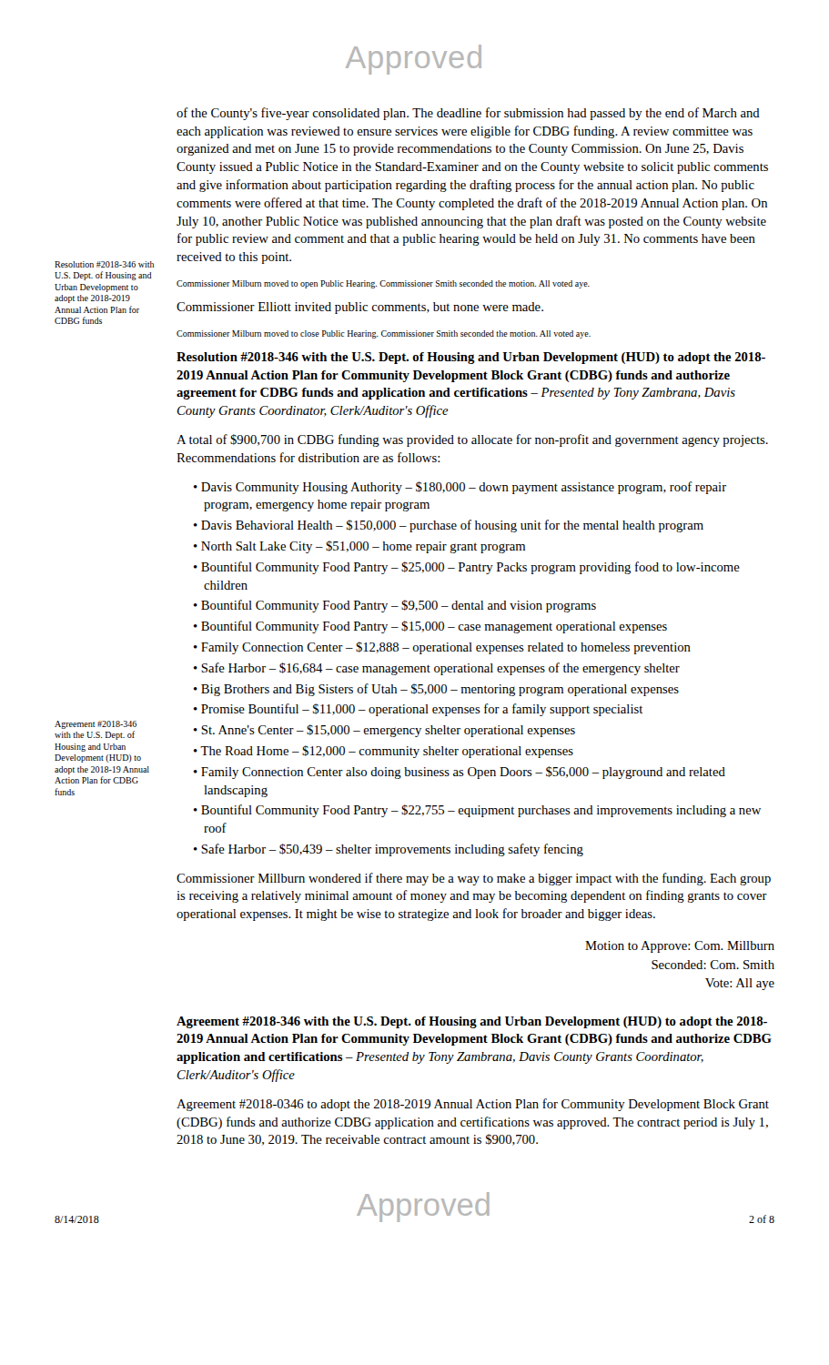Approved
Resolution #2018-346 with U.S. Dept. of Housing and Urban Development to adopt the 2018-2019 Annual Action Plan for CDBG funds
Agreement #2018-346 with the U.S. Dept. of Housing and Urban Development (HUD) to adopt the 2018-19 Annual Action Plan for CDBG funds
of the County's five-year consolidated plan. The deadline for submission had passed by the end of March and each application was reviewed to ensure services were eligible for CDBG funding. A review committee was organized and met on June 15 to provide recommendations to the County Commission. On June 25, Davis County issued a Public Notice in the Standard-Examiner and on the County website to solicit public comments and give information about participation regarding the drafting process for the annual action plan. No public comments were offered at that time. The County completed the draft of the 2018-2019 Annual Action plan. On July 10, another Public Notice was published announcing that the plan draft was posted on the County website for public review and comment and that a public hearing would be held on July 31. No comments have been received to this point.
Commissioner Milburn moved to open Public Hearing. Commissioner Smith seconded the motion. All voted aye.
Commissioner Elliott invited public comments, but none were made.
Commissioner Milburn moved to close Public Hearing. Commissioner Smith seconded the motion. All voted aye.
Resolution #2018-346 with the U.S. Dept. of Housing and Urban Development (HUD) to adopt the 2018-2019 Annual Action Plan for Community Development Block Grant (CDBG) funds and authorize agreement for CDBG funds and application and certifications – Presented by Tony Zambrana, Davis County Grants Coordinator, Clerk/Auditor's Office
A total of $900,700 in CDBG funding was provided to allocate for non-profit and government agency projects. Recommendations for distribution are as follows:
Davis Community Housing Authority – $180,000 – down payment assistance program, roof repair program, emergency home repair program
Davis Behavioral Health – $150,000 – purchase of housing unit for the mental health program
North Salt Lake City – $51,000 – home repair grant program
Bountiful Community Food Pantry – $25,000 – Pantry Packs program providing food to low-income children
Bountiful Community Food Pantry – $9,500 – dental and vision programs
Bountiful Community Food Pantry – $15,000 – case management operational expenses
Family Connection Center – $12,888 – operational expenses related to homeless prevention
Safe Harbor – $16,684 – case management operational expenses of the emergency shelter
Big Brothers and Big Sisters of Utah – $5,000 – mentoring program operational expenses
Promise Bountiful – $11,000 – operational expenses for a family support specialist
St. Anne's Center – $15,000 – emergency shelter operational expenses
The Road Home – $12,000 – community shelter operational expenses
Family Connection Center also doing business as Open Doors – $56,000 – playground and related landscaping
Bountiful Community Food Pantry – $22,755 – equipment purchases and improvements including a new roof
Safe Harbor – $50,439 – shelter improvements including safety fencing
Commissioner Millburn wondered if there may be a way to make a bigger impact with the funding. Each group is receiving a relatively minimal amount of money and may be becoming dependent on finding grants to cover operational expenses. It might be wise to strategize and look for broader and bigger ideas.
Motion to Approve: Com. Millburn
Seconded: Com. Smith
Vote: All aye
Agreement #2018-346 with the U.S. Dept. of Housing and Urban Development (HUD) to adopt the 2018-2019 Annual Action Plan for Community Development Block Grant (CDBG) funds and authorize CDBG application and certifications – Presented by Tony Zambrana, Davis County Grants Coordinator, Clerk/Auditor's Office
Agreement #2018-0346 to adopt the 2018-2019 Annual Action Plan for Community Development Block Grant (CDBG) funds and authorize CDBG application and certifications was approved. The contract period is July 1, 2018 to June 30, 2019. The receivable contract amount is $900,700.
8/14/2018
Approved
2 of 8